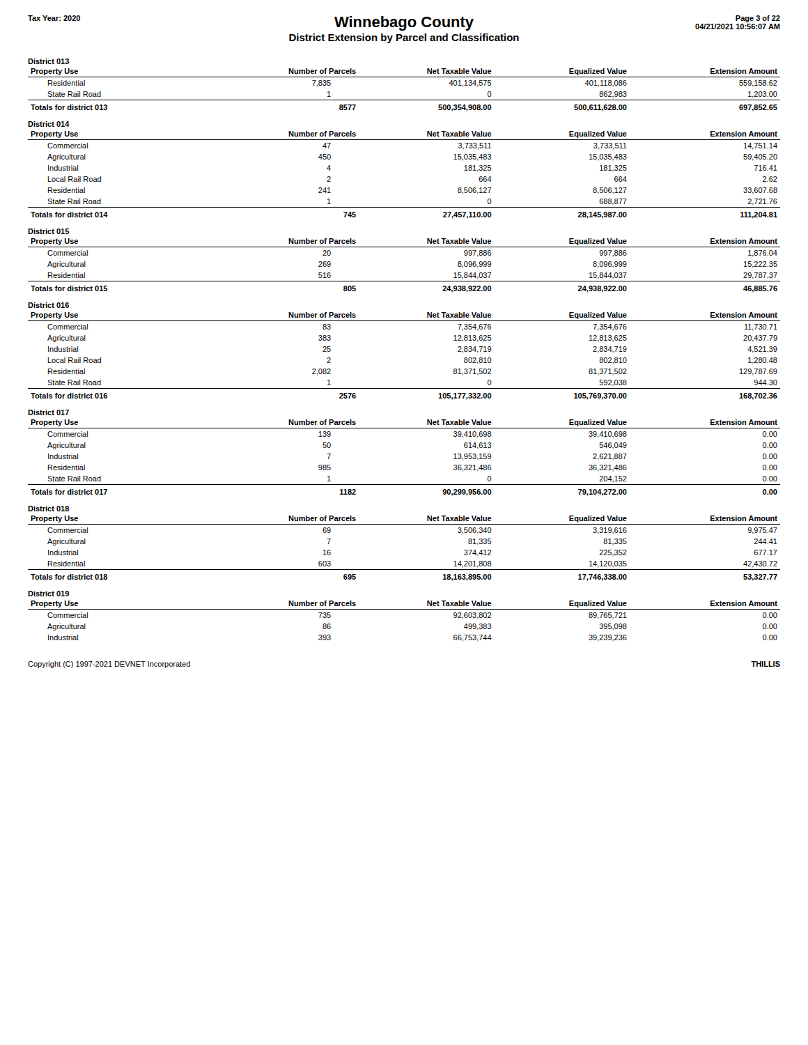Tax Year: 2020
Page 3 of 22
04/21/2021 10:56:07 AM
Winnebago County
District Extension by Parcel and Classification
District 013
| Property Use | Number of Parcels | Net Taxable Value | Equalized Value | Extension Amount |
| --- | --- | --- | --- | --- |
| Residential | 7,835 | 401,134,575 | 401,118,086 | 559,158.62 |
| State Rail Road | 1 | 0 | 862,983 | 1,203.00 |
| Totals for district 013 | 8577 | 500,354,908.00 | 500,611,628.00 | 697,852.65 |
District 014
| Property Use | Number of Parcels | Net Taxable Value | Equalized Value | Extension Amount |
| --- | --- | --- | --- | --- |
| Commercial | 47 | 3,733,511 | 3,733,511 | 14,751.14 |
| Agricultural | 450 | 15,035,483 | 15,035,483 | 59,405.20 |
| Industrial | 4 | 181,325 | 181,325 | 716.41 |
| Local Rail Road | 2 | 664 | 664 | 2.62 |
| Residential | 241 | 8,506,127 | 8,506,127 | 33,607.68 |
| State Rail Road | 1 | 0 | 688,877 | 2,721.76 |
| Totals for district 014 | 745 | 27,457,110.00 | 28,145,987.00 | 111,204.81 |
District 015
| Property Use | Number of Parcels | Net Taxable Value | Equalized Value | Extension Amount |
| --- | --- | --- | --- | --- |
| Commercial | 20 | 997,886 | 997,886 | 1,876.04 |
| Agricultural | 269 | 8,096,999 | 8,096,999 | 15,222.35 |
| Residential | 516 | 15,844,037 | 15,844,037 | 29,787.37 |
| Totals for district 015 | 805 | 24,938,922.00 | 24,938,922.00 | 46,885.76 |
District 016
| Property Use | Number of Parcels | Net Taxable Value | Equalized Value | Extension Amount |
| --- | --- | --- | --- | --- |
| Commercial | 83 | 7,354,676 | 7,354,676 | 11,730.71 |
| Agricultural | 383 | 12,813,625 | 12,813,625 | 20,437.79 |
| Industrial | 25 | 2,834,719 | 2,834,719 | 4,521.39 |
| Local Rail Road | 2 | 802,810 | 802,810 | 1,280.48 |
| Residential | 2,082 | 81,371,502 | 81,371,502 | 129,787.69 |
| State Rail Road | 1 | 0 | 592,038 | 944.30 |
| Totals for district 016 | 2576 | 105,177,332.00 | 105,769,370.00 | 168,702.36 |
District 017
| Property Use | Number of Parcels | Net Taxable Value | Equalized Value | Extension Amount |
| --- | --- | --- | --- | --- |
| Commercial | 139 | 39,410,698 | 39,410,698 | 0.00 |
| Agricultural | 50 | 614,613 | 546,049 | 0.00 |
| Industrial | 7 | 13,953,159 | 2,621,887 | 0.00 |
| Residential | 985 | 36,321,486 | 36,321,486 | 0.00 |
| State Rail Road | 1 | 0 | 204,152 | 0.00 |
| Totals for district 017 | 1182 | 90,299,956.00 | 79,104,272.00 | 0.00 |
District 018
| Property Use | Number of Parcels | Net Taxable Value | Equalized Value | Extension Amount |
| --- | --- | --- | --- | --- |
| Commercial | 69 | 3,506,340 | 3,319,616 | 9,975.47 |
| Agricultural | 7 | 81,335 | 81,335 | 244.41 |
| Industrial | 16 | 374,412 | 225,352 | 677.17 |
| Residential | 603 | 14,201,808 | 14,120,035 | 42,430.72 |
| Totals for district 018 | 695 | 18,163,895.00 | 17,746,338.00 | 53,327.77 |
District 019
| Property Use | Number of Parcels | Net Taxable Value | Equalized Value | Extension Amount |
| --- | --- | --- | --- | --- |
| Commercial | 735 | 92,603,802 | 89,765,721 | 0.00 |
| Agricultural | 86 | 499,383 | 395,098 | 0.00 |
| Industrial | 393 | 66,753,744 | 39,239,236 | 0.00 |
Copyright (C) 1997-2021 DEVNET Incorporated THILLIS